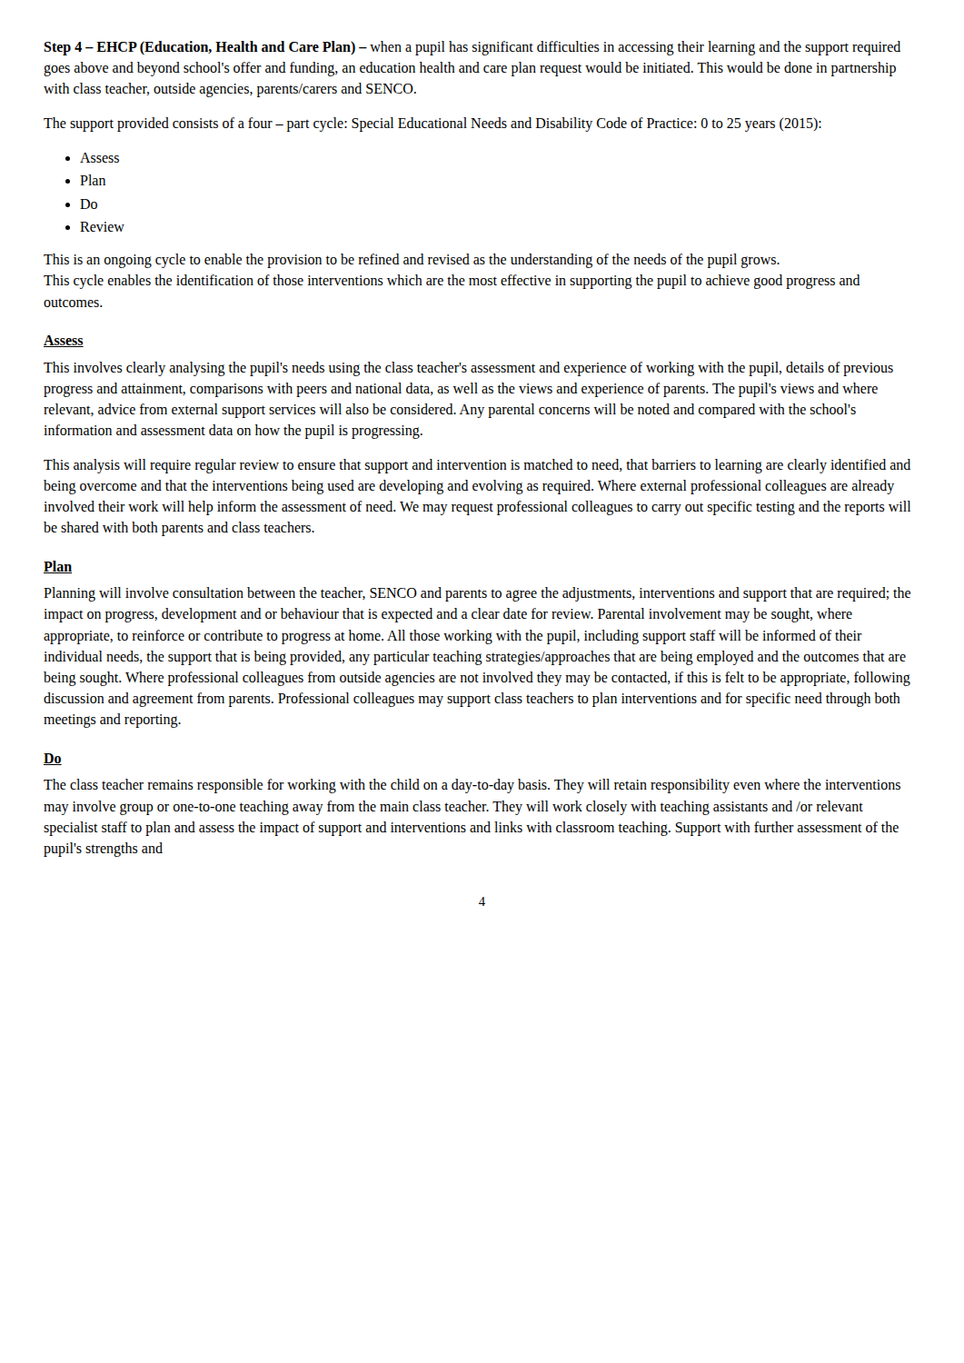Step 4 – EHCP (Education, Health and Care Plan) – when a pupil has significant difficulties in accessing their learning and the support required goes above and beyond school's offer and funding, an education health and care plan request would be initiated. This would be done in partnership with class teacher, outside agencies, parents/carers and SENCO.
The support provided consists of a four – part cycle: Special Educational Needs and Disability Code of Practice: 0 to 25 years (2015):
Assess
Plan
Do
Review
This is an ongoing cycle to enable the provision to be refined and revised as the understanding of the needs of the pupil grows.
This cycle enables the identification of those interventions which are the most effective in supporting the pupil to achieve good progress and outcomes.
Assess
This involves clearly analysing the pupil's needs using the class teacher's assessment and experience of working with the pupil, details of previous progress and attainment, comparisons with peers and national data, as well as the views and experience of parents. The pupil's views and where relevant, advice from external support services will also be considered. Any parental concerns will be noted and compared with the school's information and assessment data on how the pupil is progressing.
This analysis will require regular review to ensure that support and intervention is matched to need, that barriers to learning are clearly identified and being overcome and that the interventions being used are developing and evolving as required. Where external professional colleagues are already involved their work will help inform the assessment of need. We may request professional colleagues to carry out specific testing and the reports will be shared with both parents and class teachers.
Plan
Planning will involve consultation between the teacher, SENCO and parents to agree the adjustments, interventions and support that are required; the impact on progress, development and or behaviour that is expected and a clear date for review. Parental involvement may be sought, where appropriate, to reinforce or contribute to progress at home. All those working with the pupil, including support staff will be informed of their individual needs, the support that is being provided, any particular teaching strategies/approaches that are being employed and the outcomes that are being sought. Where professional colleagues from outside agencies are not involved they may be contacted, if this is felt to be appropriate, following discussion and agreement from parents. Professional colleagues may support class teachers to plan interventions and for specific need through both meetings and reporting.
Do
The class teacher remains responsible for working with the child on a day-to-day basis. They will retain responsibility even where the interventions may involve group or one-to-one teaching away from the main class teacher. They will work closely with teaching assistants and /or relevant specialist staff to plan and assess the impact of support and interventions and links with classroom teaching. Support with further assessment of the pupil's strengths and
4